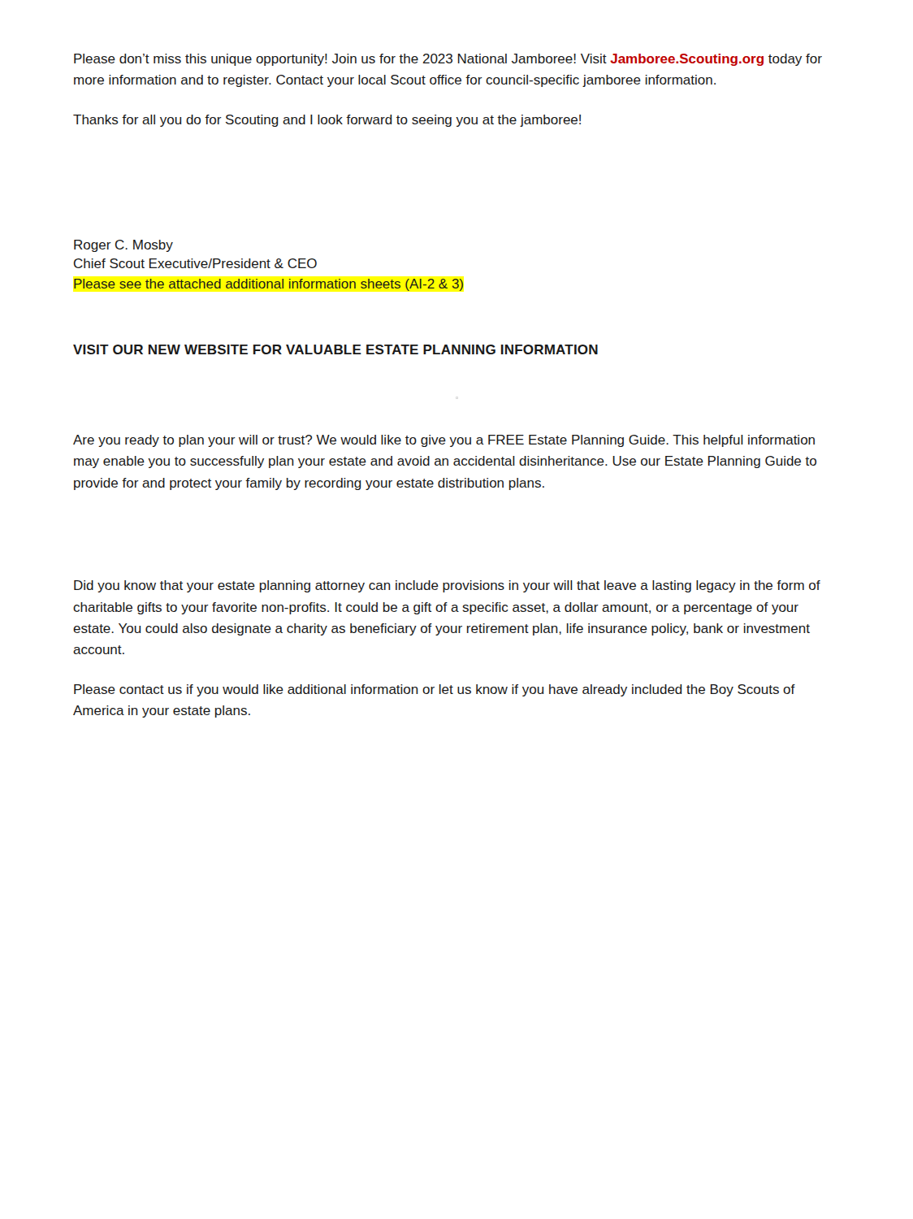Please don’t miss this unique opportunity! Join us for the 2023 National Jamboree! Visit Jamboree.Scouting.org today for more information and to register. Contact your local Scout office for council-specific jamboree information.
Thanks for all you do for Scouting and I look forward to seeing you at the jamboree!
Roger C. Mosby
Chief Scout Executive/President & CEO
Please see the attached additional information sheets (AI-2 & 3)
VISIT OUR NEW WEBSITE FOR VALUABLE ESTATE PLANNING INFORMATION
Are you ready to plan your will or trust? We would like to give you a FREE Estate Planning Guide. This helpful information may enable you to successfully plan your estate and avoid an accidental disinheritance. Use our Estate Planning Guide to provide for and protect your family by recording your estate distribution plans.
Did you know that your estate planning attorney can include provisions in your will that leave a lasting legacy in the form of charitable gifts to your favorite non-profits. It could be a gift of a specific asset, a dollar amount, or a percentage of your estate. You could also designate a charity as beneficiary of your retirement plan, life insurance policy, bank or investment account.
Please contact us if you would like additional information or let us know if you have already included the Boy Scouts of America in your estate plans.